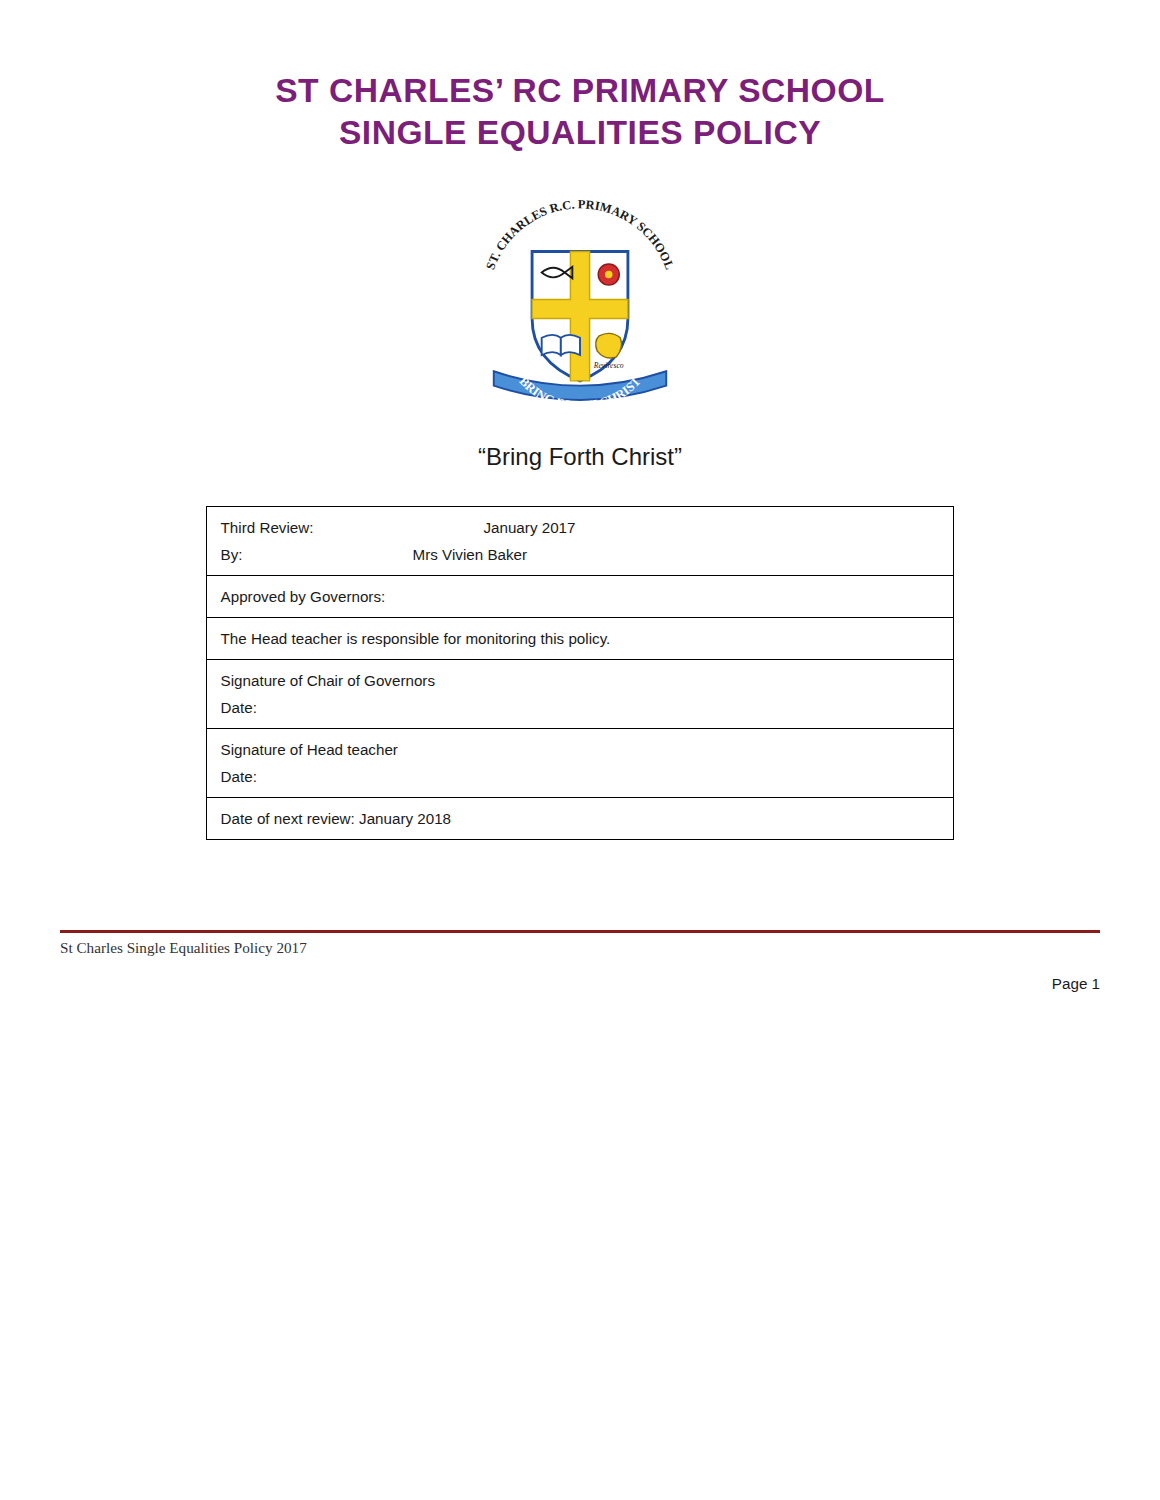ST CHARLES’ RC PRIMARY SCHOOL
SINGLE EQUALITIES POLICY
ST. CHARLES R.C. PRIMARY SCHOOL Reviresco BRING FORTH CHRIST
“Bring Forth Christ”
| Third Review: January 2017 By: Mrs Vivien Baker |
| Approved by Governors: |
| The Head teacher is responsible for monitoring this policy. |
| Signature of Chair of Governors Date: |
| Signature of Head teacher Date: |
| Date of next review: January 2018 |
St Charles Single Equalities Policy 2017
Page 1